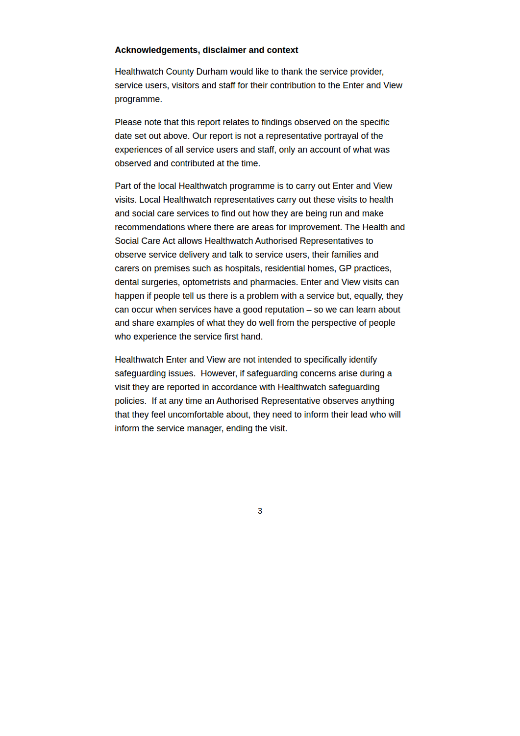Acknowledgements, disclaimer and context
Healthwatch County Durham would like to thank the service provider, service users, visitors and staff for their contribution to the Enter and View programme.
Please note that this report relates to findings observed on the specific date set out above. Our report is not a representative portrayal of the experiences of all service users and staff, only an account of what was observed and contributed at the time.
Part of the local Healthwatch programme is to carry out Enter and View visits. Local Healthwatch representatives carry out these visits to health and social care services to find out how they are being run and make recommendations where there are areas for improvement. The Health and Social Care Act allows Healthwatch Authorised Representatives to observe service delivery and talk to service users, their families and carers on premises such as hospitals, residential homes, GP practices, dental surgeries, optometrists and pharmacies. Enter and View visits can happen if people tell us there is a problem with a service but, equally, they can occur when services have a good reputation – so we can learn about and share examples of what they do well from the perspective of people who experience the service first hand.
Healthwatch Enter and View are not intended to specifically identify safeguarding issues. However, if safeguarding concerns arise during a visit they are reported in accordance with Healthwatch safeguarding policies. If at any time an Authorised Representative observes anything that they feel uncomfortable about, they need to inform their lead who will inform the service manager, ending the visit.
3